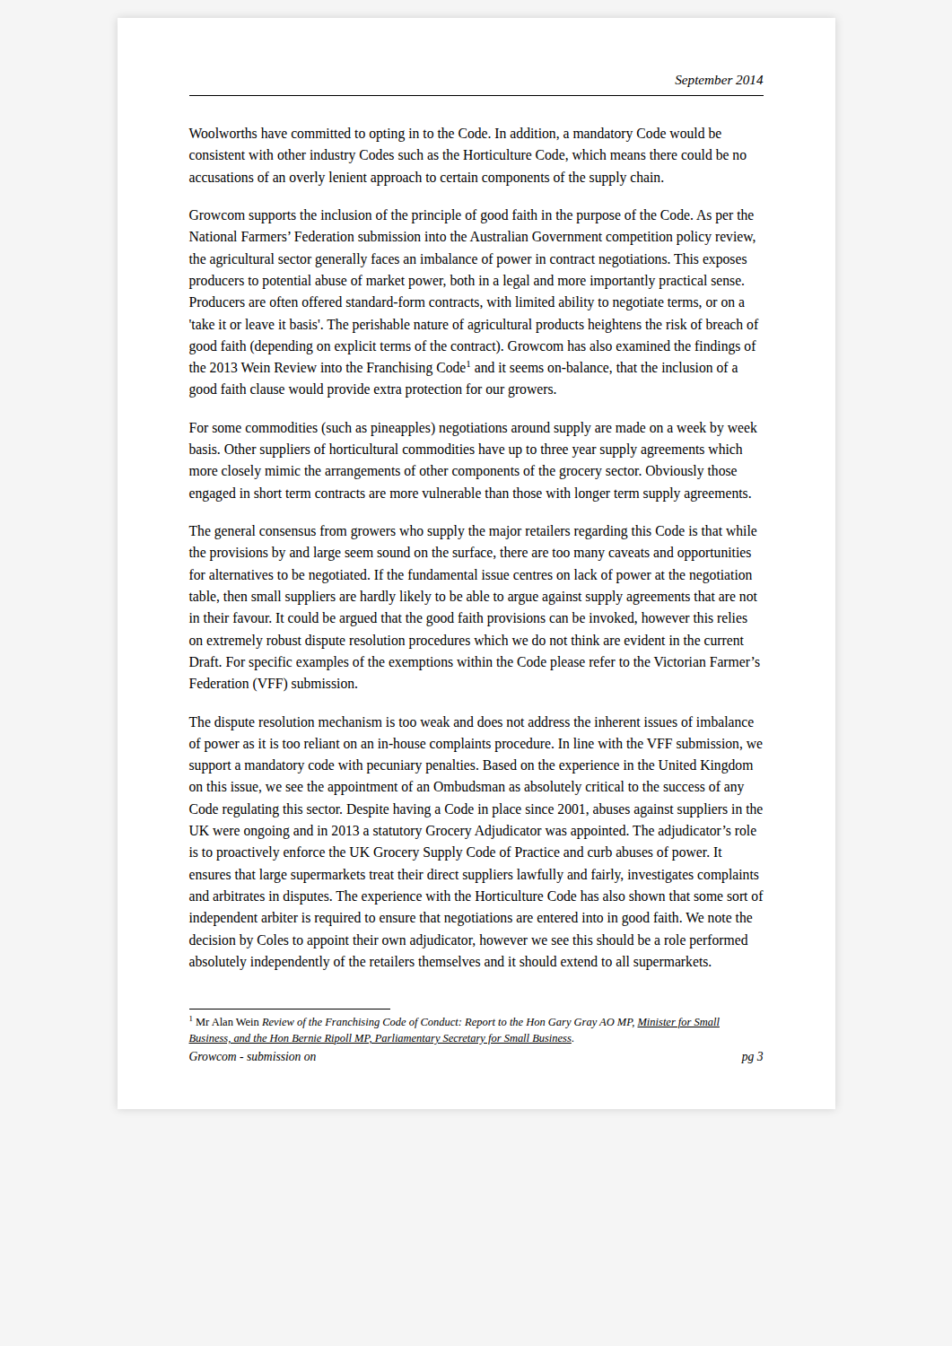September 2014
Woolworths have committed to opting in to the Code. In addition, a mandatory Code would be consistent with other industry Codes such as the Horticulture Code, which means there could be no accusations of an overly lenient approach to certain components of the supply chain.
Growcom supports the inclusion of the principle of good faith in the purpose of the Code. As per the National Farmers’ Federation submission into the Australian Government competition policy review, the agricultural sector generally faces an imbalance of power in contract negotiations. This exposes producers to potential abuse of market power, both in a legal and more importantly practical sense. Producers are often offered standard-form contracts, with limited ability to negotiate terms, or on a 'take it or leave it basis'. The perishable nature of agricultural products heightens the risk of breach of good faith (depending on explicit terms of the contract). Growcom has also examined the findings of the 2013 Wein Review into the Franchising Code1 and it seems on-balance, that the inclusion of a good faith clause would provide extra protection for our growers.
For some commodities (such as pineapples) negotiations around supply are made on a week by week basis. Other suppliers of horticultural commodities have up to three year supply agreements which more closely mimic the arrangements of other components of the grocery sector. Obviously those engaged in short term contracts are more vulnerable than those with longer term supply agreements.
The general consensus from growers who supply the major retailers regarding this Code is that while the provisions by and large seem sound on the surface, there are too many caveats and opportunities for alternatives to be negotiated. If the fundamental issue centres on lack of power at the negotiation table, then small suppliers are hardly likely to be able to argue against supply agreements that are not in their favour. It could be argued that the good faith provisions can be invoked, however this relies on extremely robust dispute resolution procedures which we do not think are evident in the current Draft. For specific examples of the exemptions within the Code please refer to the Victorian Farmer’s Federation (VFF) submission.
The dispute resolution mechanism is too weak and does not address the inherent issues of imbalance of power as it is too reliant on an in-house complaints procedure. In line with the VFF submission, we support a mandatory code with pecuniary penalties. Based on the experience in the United Kingdom on this issue, we see the appointment of an Ombudsman as absolutely critical to the success of any Code regulating this sector. Despite having a Code in place since 2001, abuses against suppliers in the UK were ongoing and in 2013 a statutory Grocery Adjudicator was appointed. The adjudicator’s role is to proactively enforce the UK Grocery Supply Code of Practice and curb abuses of power. It ensures that large supermarkets treat their direct suppliers lawfully and fairly, investigates complaints and arbitrates in disputes. The experience with the Horticulture Code has also shown that some sort of independent arbiter is required to ensure that negotiations are entered into in good faith. We note the decision by Coles to appoint their own adjudicator, however we see this should be a role performed absolutely independently of the retailers themselves and it should extend to all supermarkets.
1 Mr Alan Wein Review of the Franchising Code of Conduct: Report to the Hon Gary Gray AO MP, Minister for Small Business, and the Hon Bernie Ripoll MP, Parliamentary Secretary for Small Business.
Growcom - submission on pg 3